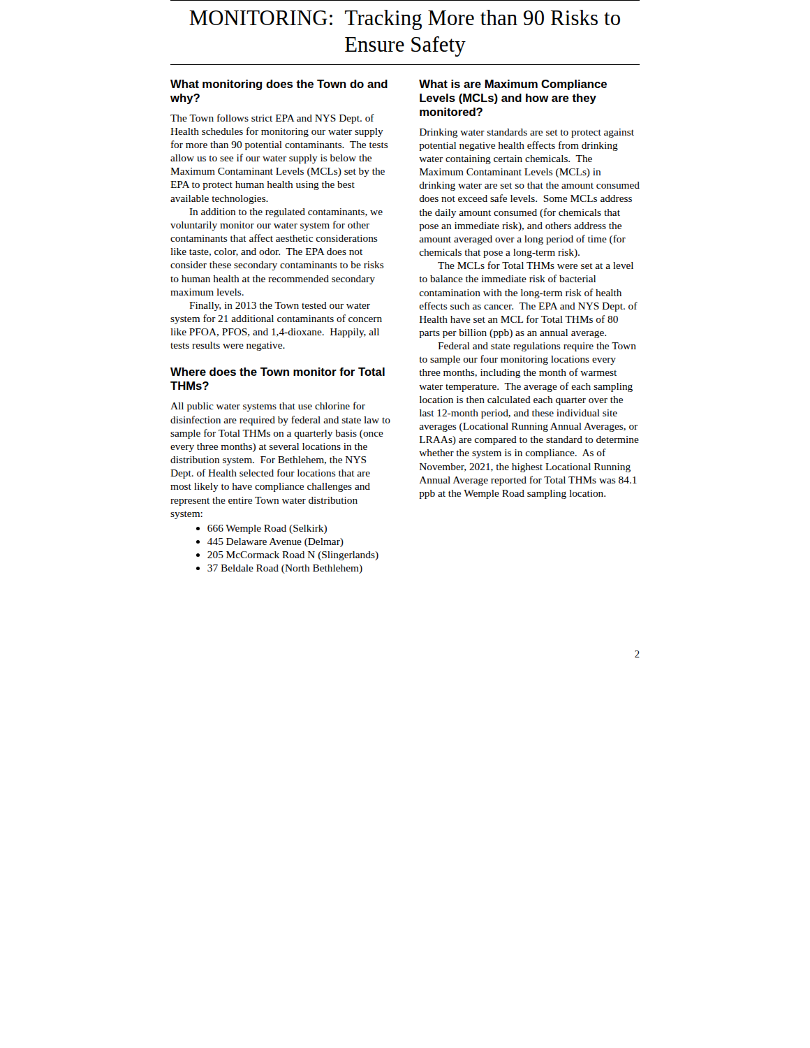MONITORING: Tracking More than 90 Risks to Ensure Safety
What monitoring does the Town do and why?
The Town follows strict EPA and NYS Dept. of Health schedules for monitoring our water supply for more than 90 potential contaminants. The tests allow us to see if our water supply is below the Maximum Contaminant Levels (MCLs) set by the EPA to protect human health using the best available technologies.
In addition to the regulated contaminants, we voluntarily monitor our water system for other contaminants that affect aesthetic considerations like taste, color, and odor. The EPA does not consider these secondary contaminants to be risks to human health at the recommended secondary maximum levels.
Finally, in 2013 the Town tested our water system for 21 additional contaminants of concern like PFOA, PFOS, and 1,4-dioxane. Happily, all tests results were negative.
Where does the Town monitor for Total THMs?
All public water systems that use chlorine for disinfection are required by federal and state law to sample for Total THMs on a quarterly basis (once every three months) at several locations in the distribution system. For Bethlehem, the NYS Dept. of Health selected four locations that are most likely to have compliance challenges and represent the entire Town water distribution system:
666 Wemple Road (Selkirk)
445 Delaware Avenue (Delmar)
205 McCormack Road N (Slingerlands)
37 Beldale Road (North Bethlehem)
What is are Maximum Compliance Levels (MCLs) and how are they monitored?
Drinking water standards are set to protect against potential negative health effects from drinking water containing certain chemicals. The Maximum Contaminant Levels (MCLs) in drinking water are set so that the amount consumed does not exceed safe levels. Some MCLs address the daily amount consumed (for chemicals that pose an immediate risk), and others address the amount averaged over a long period of time (for chemicals that pose a long-term risk).
The MCLs for Total THMs were set at a level to balance the immediate risk of bacterial contamination with the long-term risk of health effects such as cancer. The EPA and NYS Dept. of Health have set an MCL for Total THMs of 80 parts per billion (ppb) as an annual average.
Federal and state regulations require the Town to sample our four monitoring locations every three months, including the month of warmest water temperature. The average of each sampling location is then calculated each quarter over the last 12-month period, and these individual site averages (Locational Running Annual Averages, or LRAAs) are compared to the standard to determine whether the system is in compliance. As of November, 2021, the highest Locational Running Annual Average reported for Total THMs was 84.1 ppb at the Wemple Road sampling location.
2